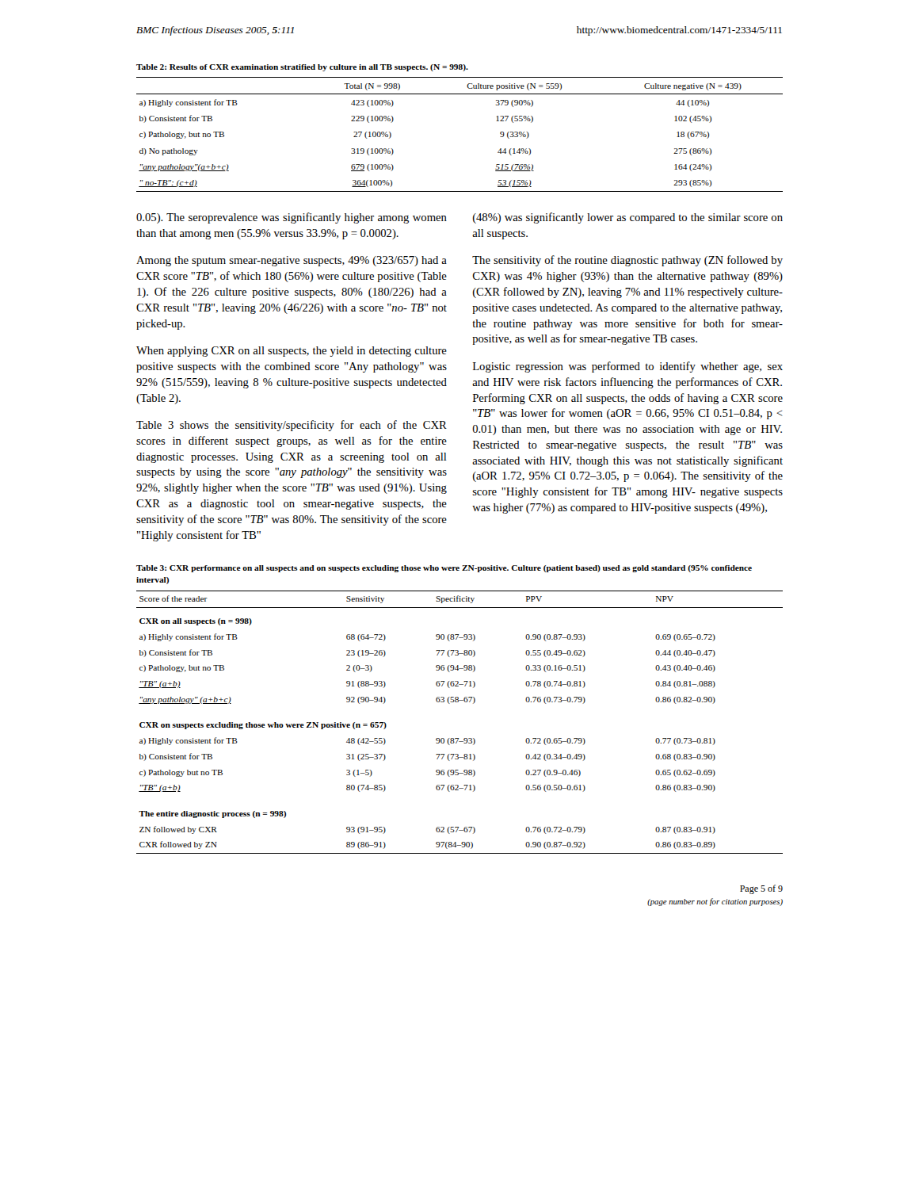BMC Infectious Diseases 2005, 5:111
http://www.biomedcentral.com/1471-2334/5/111
Table 2: Results of CXR examination stratified by culture in all TB suspects. (N = 998).
| | Total (N = 998) | Culture positive (N = 559) | Culture negative (N = 439) |
| --- | --- | --- | --- |
| a) Highly consistent for TB | 423 (100%) | 379 (90%) | 44 (10%) |
| b) Consistent for TB | 229 (100%) | 127 (55%) | 102 (45%) |
| c) Pathology, but no TB | 27 (100%) | 9 (33%) | 18 (67%) |
| d) No pathology | 319 (100%) | 44 (14%) | 275 (86%) |
| "any pathology"(a+b+c) | 679 (100%) | 515 (76%) | 164 (24%) |
| " no-TB": (c+d) | 364 (100%) | 53 (15%) | 293 (85%) |
0.05). The seroprevalence was significantly higher among women than that among men (55.9% versus 33.9%, p = 0.0002).
Among the sputum smear-negative suspects, 49% (323/657) had a CXR score "TB", of which 180 (56%) were culture positive (Table 1). Of the 226 culture positive suspects, 80% (180/226) had a CXR result "TB", leaving 20% (46/226) with a score "no- TB" not picked-up.
When applying CXR on all suspects, the yield in detecting culture positive suspects with the combined score "Any pathology" was 92% (515/559), leaving 8 % culture-positive suspects undetected (Table 2).
Table 3 shows the sensitivity/specificity for each of the CXR scores in different suspect groups, as well as for the entire diagnostic processes. Using CXR as a screening tool on all suspects by using the score "any pathology" the sensitivity was 92%, slightly higher when the score "TB" was used (91%). Using CXR as a diagnostic tool on smear-negative suspects, the sensitivity of the score "TB" was 80%. The sensitivity of the score "Highly consistent for TB"
(48%) was significantly lower as compared to the similar score on all suspects.
The sensitivity of the routine diagnostic pathway (ZN followed by CXR) was 4% higher (93%) than the alternative pathway (89%) (CXR followed by ZN), leaving 7% and 11% respectively culture-positive cases undetected. As compared to the alternative pathway, the routine pathway was more sensitive for both for smear-positive, as well as for smear-negative TB cases.
Logistic regression was performed to identify whether age, sex and HIV were risk factors influencing the performances of CXR. Performing CXR on all suspects, the odds of having a CXR score "TB" was lower for women (aOR = 0.66, 95% CI 0.51–0.84, p < 0.01) than men, but there was no association with age or HIV. Restricted to smear-negative suspects, the result "TB" was associated with HIV, though this was not statistically significant (aOR 1.72, 95% CI 0.72–3.05, p = 0.064). The sensitivity of the score "Highly consistent for TB" among HIV- negative suspects was higher (77%) as compared to HIV-positive suspects (49%),
Table 3: CXR performance on all suspects and on suspects excluding those who were ZN-positive. Culture (patient based) used as gold standard (95% confidence interval)
| Score of the reader | Sensitivity | Specificity | PPV | NPV |
| --- | --- | --- | --- | --- |
| CXR on all suspects (n = 998) |
| a) Highly consistent for TB | 68 (64–72) | 90 (87–93) | 0.90 (0.87–0.93) | 0.69 (0.65–0.72) |
| b) Consistent for TB | 23 (19–26) | 77 (73–80) | 0.55 (0.49–0.62) | 0.44 (0.40–0.47) |
| c) Pathology, but no TB | 2 (0–3) | 96 (94–98) | 0.33 (0.16–0.51) | 0.43 (0.40–0.46) |
| "TB" (a+b) | 91 (88–93) | 67 (62–71) | 0.78 (0.74–0.81) | 0.84 (0.81–.088) |
| "any pathology" (a+b+c) | 92 (90–94) | 63 (58–67) | 0.76 (0.73–0.79) | 0.86 (0.82–0.90) |
| CXR on suspects excluding those who were ZN positive (n = 657) |
| a) Highly consistent for TB | 48 (42–55) | 90 (87–93) | 0.72 (0.65–0.79) | 0.77 (0.73–0.81) |
| b) Consistent for TB | 31 (25–37) | 77 (73–81) | 0.42 (0.34–0.49) | 0.68 (0.83–0.90) |
| c) Pathology but no TB | 3 (1–5) | 96 (95–98) | 0.27 (0.9–0.46) | 0.65 (0.62–0.69) |
| "TB" (a+b) | 80 (74–85) | 67 (62–71) | 0.56 (0.50–0.61) | 0.86 (0.83–0.90) |
| The entire diagnostic process (n = 998) |
| ZN followed by CXR | 93 (91–95) | 62 (57–67) | 0.76 (0.72–0.79) | 0.87 (0.83–0.91) |
| CXR followed by ZN | 89 (86–91) | 97(84–90) | 0.90 (0.87–0.92) | 0.86 (0.83–0.89) |
Page 5 of 9
(page number not for citation purposes)